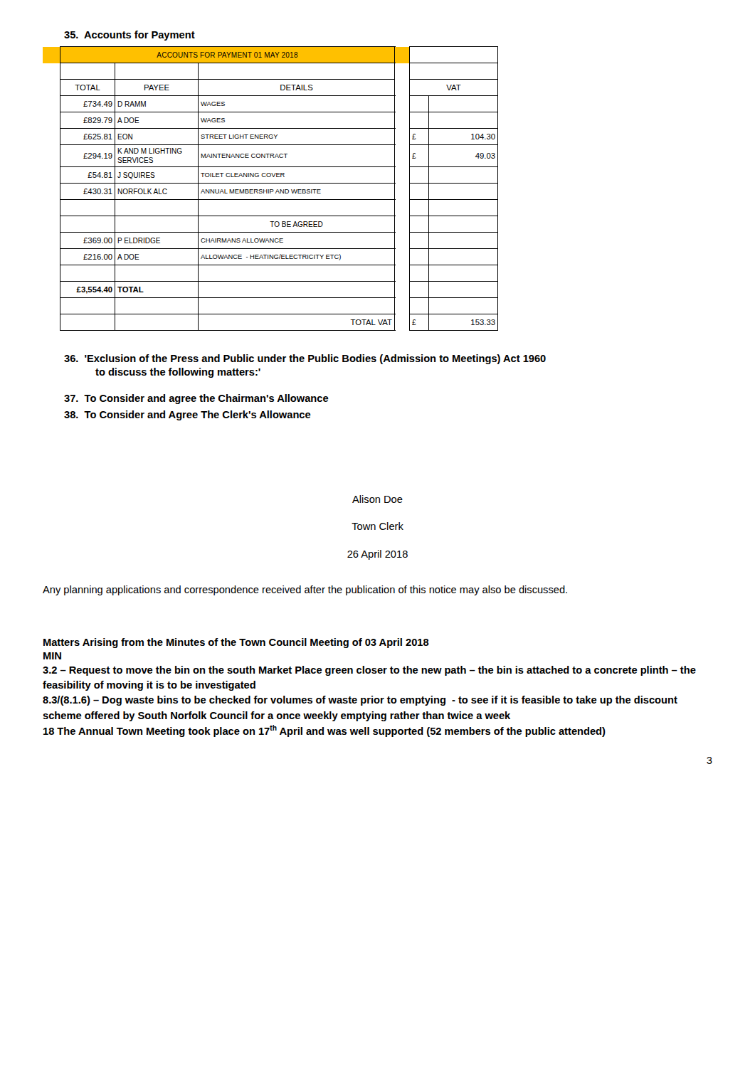35. Accounts for Payment
| | ACCOUNTS FOR PAYMENT 01 MAY 2018 | | |
| | TOTAL | PAYEE | DETAILS | | VAT |
| | £734.49 | D RAMM | WAGES | | | |
| | £829.79 | A DOE | WAGES | | | |
| | £625.81 | EON | STREET LIGHT ENERGY | | £ | 104.30 |
| | £294.19 | K AND M LIGHTING SERVICES | MAINTENANCE CONTRACT | | £ | 49.03 |
| | £54.81 | J SQUIRES | TOILET CLEANING COVER | | | |
| | £430.31 | NORFOLK ALC | ANNUAL MEMBERSHIP AND WEBSITE | | | |
| | | | TO BE AGREED | | | |
| | £369.00 | P ELDRIDGE | CHAIRMANS ALLOWANCE | | | |
| | £216.00 | A DOE | ALLOWANCE - HEATING/ELECTRICITY ETC) | | | |
| | £3,554.40 | TOTAL | | | | |
| | | | TOTAL VAT | | £ | 153.33 |
36. 'Exclusion of the Press and Public under the Public Bodies (Admission to Meetings) Act 1960 to discuss the following matters:'
37. To Consider and agree the Chairman's Allowance
38. To Consider and Agree The Clerk's Allowance
Alison Doe
Town Clerk
26 April 2018
Any planning applications and correspondence received after the publication of this notice may also be discussed.
Matters Arising from the Minutes of the Town Council Meeting of 03 April 2018
MIN
3.2 – Request to move the bin on the south Market Place green closer to the new path – the bin is attached to a concrete plinth – the feasibility of moving it is to be investigated
8.3/(8.1.6) – Dog waste bins to be checked for volumes of waste prior to emptying - to see if it is feasible to take up the discount scheme offered by South Norfolk Council for a once weekly emptying rather than twice a week
18 The Annual Town Meeting took place on 17th April and was well supported (52 members of the public attended)
3